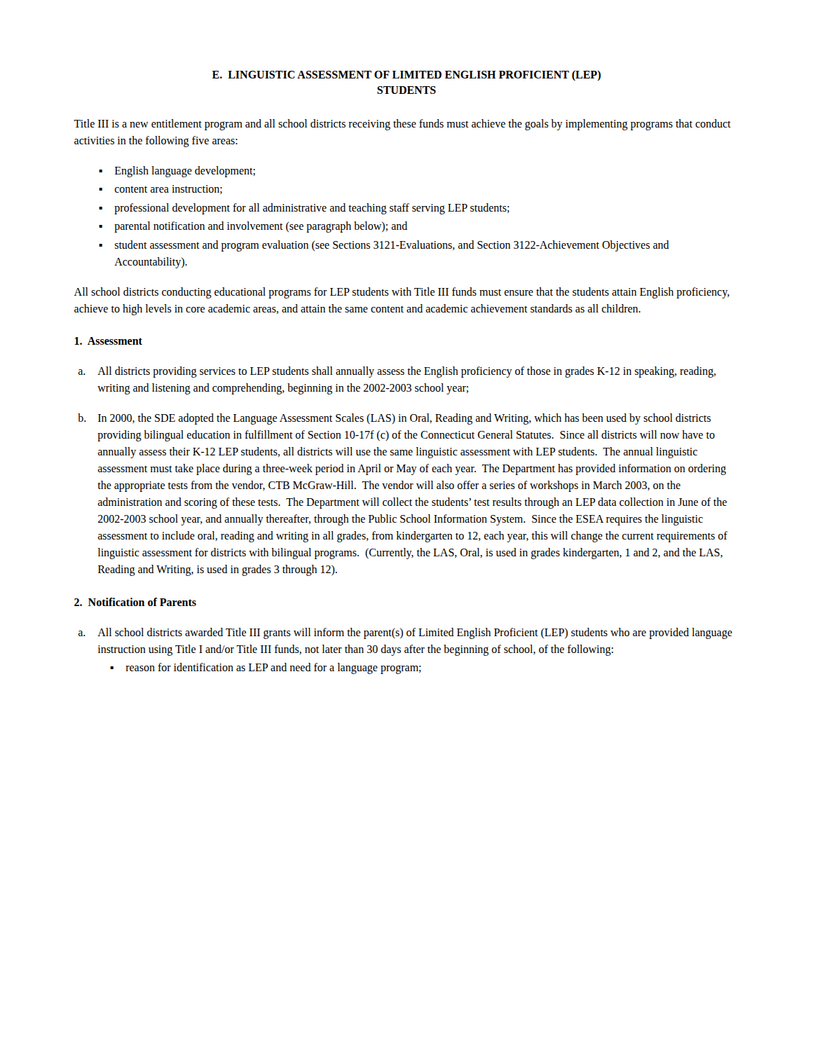E. LINGUISTIC ASSESSMENT OF LIMITED ENGLISH PROFICIENT (LEP)
STUDENTS
Title III is a new entitlement program and all school districts receiving these funds must achieve the goals by implementing programs that conduct activities in the following five areas:
English language development;
content area instruction;
professional development for all administrative and teaching staff serving LEP students;
parental notification and involvement (see paragraph below); and
student assessment and program evaluation (see Sections 3121-Evaluations, and Section 3122-Achievement Objectives and Accountability).
All school districts conducting educational programs for LEP students with Title III funds must ensure that the students attain English proficiency, achieve to high levels in core academic areas, and attain the same content and academic achievement standards as all children.
1. Assessment
All districts providing services to LEP students shall annually assess the English proficiency of those in grades K-12 in speaking, reading, writing and listening and comprehending, beginning in the 2002-2003 school year;
In 2000, the SDE adopted the Language Assessment Scales (LAS) in Oral, Reading and Writing, which has been used by school districts providing bilingual education in fulfillment of Section 10-17f (c) of the Connecticut General Statutes. Since all districts will now have to annually assess their K-12 LEP students, all districts will use the same linguistic assessment with LEP students. The annual linguistic assessment must take place during a three-week period in April or May of each year. The Department has provided information on ordering the appropriate tests from the vendor, CTB McGraw-Hill. The vendor will also offer a series of workshops in March 2003, on the administration and scoring of these tests. The Department will collect the students’ test results through an LEP data collection in June of the 2002-2003 school year, and annually thereafter, through the Public School Information System. Since the ESEA requires the linguistic assessment to include oral, reading and writing in all grades, from kindergarten to 12, each year, this will change the current requirements of linguistic assessment for districts with bilingual programs. (Currently, the LAS, Oral, is used in grades kindergarten, 1 and 2, and the LAS, Reading and Writing, is used in grades 3 through 12).
2. Notification of Parents
All school districts awarded Title III grants will inform the parent(s) of Limited English Proficient (LEP) students who are provided language instruction using Title I and/or Title III funds, not later than 30 days after the beginning of school, of the following:
reason for identification as LEP and need for a language program;